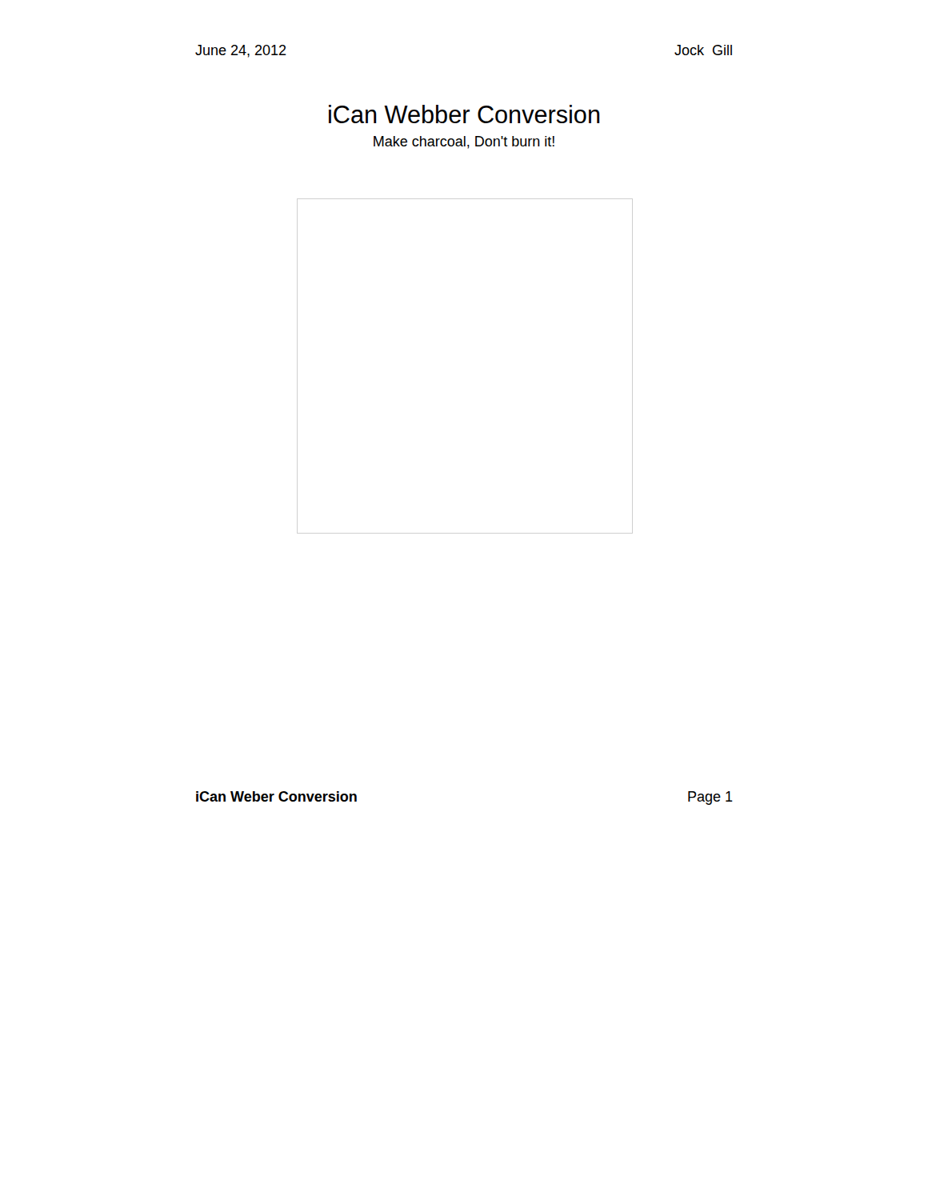June 24, 2012
Jock Gill
iCan Webber Conversion
Make charcoal, Don't burn it!
iCan Weber Conversion
Page 1